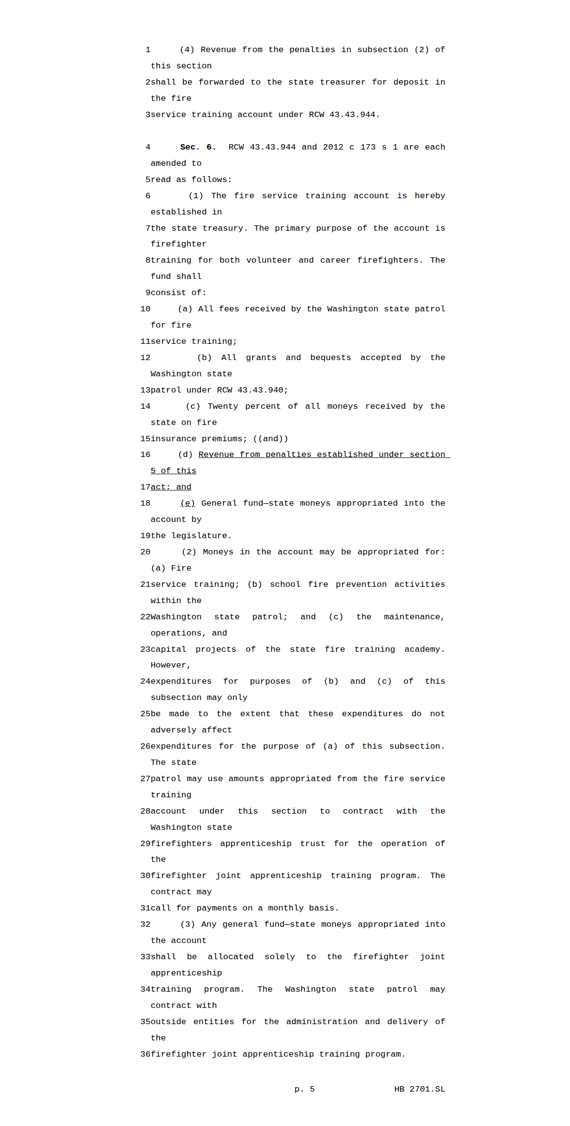| 1 | (4) Revenue from the penalties in subsection (2) of this section |
| 2 | shall be forwarded to the state treasurer for deposit in the fire |
| 3 | service training account under RCW 43.43.944. |
| 4 | Sec. 6. RCW 43.43.944 and 2012 c 173 s 1 are each amended to |
| 5 | read as follows: |
| 6 | (1) The fire service training account is hereby established in |
| 7 | the state treasury. The primary purpose of the account is firefighter |
| 8 | training for both volunteer and career firefighters. The fund shall |
| 9 | consist of: |
| 10 | (a) All fees received by the Washington state patrol for fire |
| 11 | service training; |
| 12 | (b) All grants and bequests accepted by the Washington state |
| 13 | patrol under RCW 43.43.940; |
| 14 | (c) Twenty percent of all moneys received by the state on fire |
| 15 | insurance premiums; ((and)) |
| 16 | (d) Revenue from penalties established under section 5 of this |
| 17 | act; and |
| 18 | (e) General fund—state moneys appropriated into the account by |
| 19 | the legislature. |
| 20 | (2) Moneys in the account may be appropriated for: (a) Fire |
| 21 | service training; (b) school fire prevention activities within the |
| 22 | Washington state patrol; and (c) the maintenance, operations, and |
| 23 | capital projects of the state fire training academy. However, |
| 24 | expenditures for purposes of (b) and (c) of this subsection may only |
| 25 | be made to the extent that these expenditures do not adversely affect |
| 26 | expenditures for the purpose of (a) of this subsection. The state |
| 27 | patrol may use amounts appropriated from the fire service training |
| 28 | account under this section to contract with the Washington state |
| 29 | firefighters apprenticeship trust for the operation of the |
| 30 | firefighter joint apprenticeship training program. The contract may |
| 31 | call for payments on a monthly basis. |
| 32 | (3) Any general fund—state moneys appropriated into the account |
| 33 | shall be allocated solely to the firefighter joint apprenticeship |
| 34 | training program. The Washington state patrol may contract with |
| 35 | outside entities for the administration and delivery of the |
| 36 | firefighter joint apprenticeship training program. |
p. 5 HB 2701.SL